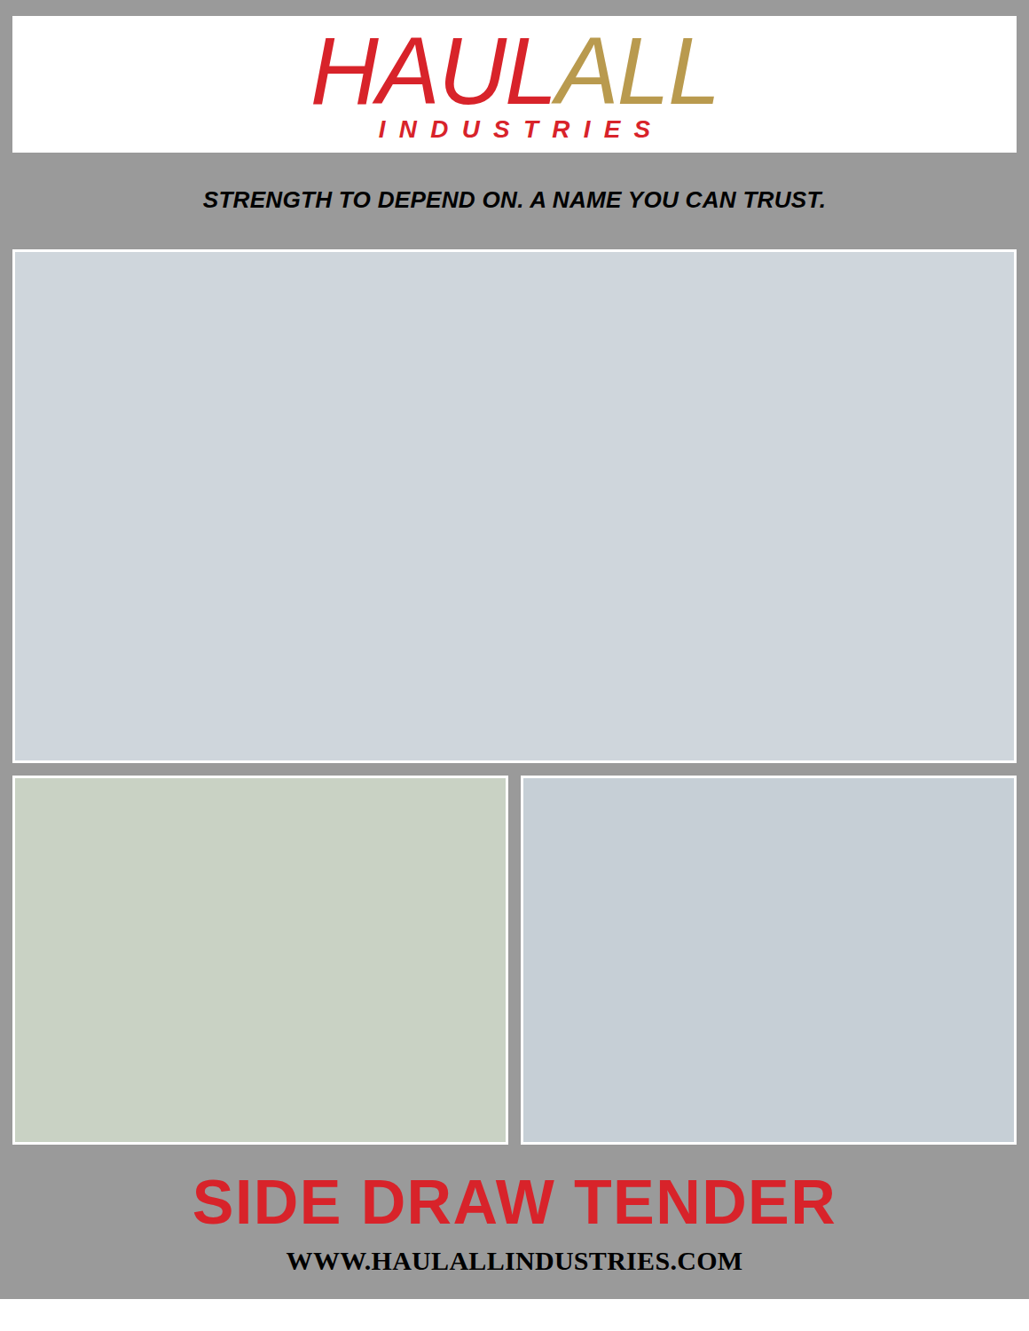HAUL ALL
INDUSTRIES
STRENGTH TO DEPEND ON. A NAME YOU CAN TRUST.
SIDE DRAW TENDER
WWW.HAULALLINDUSTRIES.COM